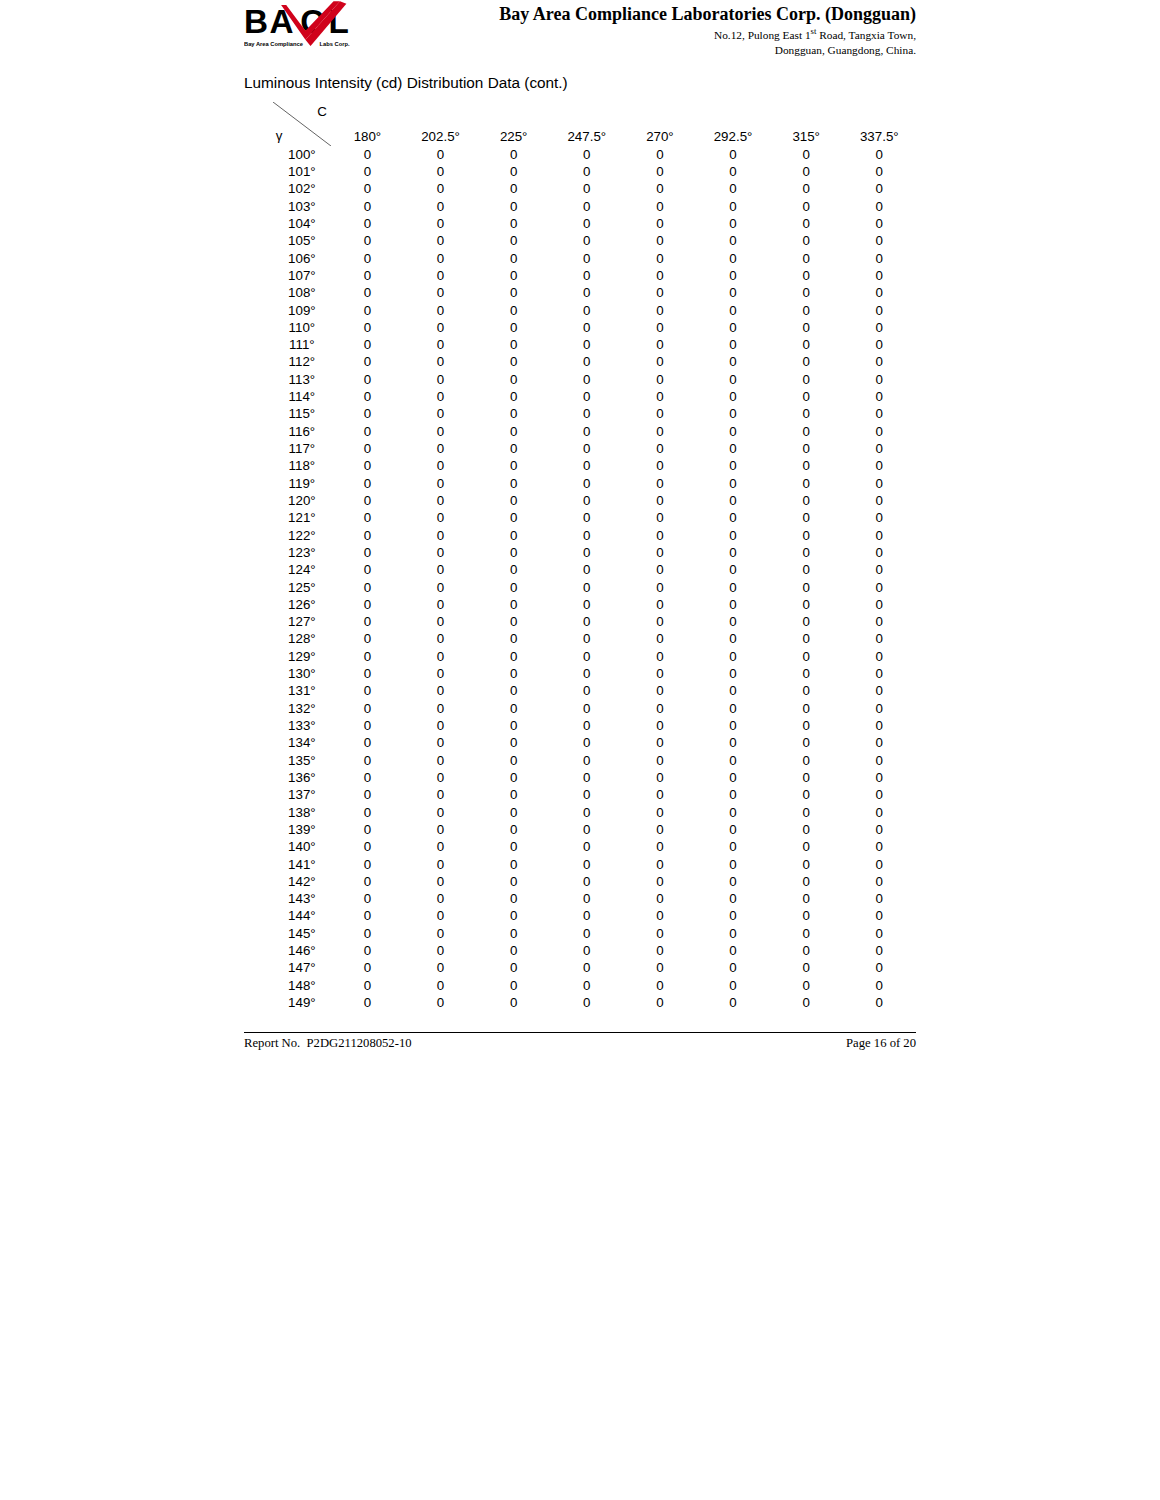B A C L Bay Area Compliance Labs Corp.
Bay Area Compliance Laboratories Corp. (Dongguan)
No.12, Pulong East 1st Road, Tangxia Town,
Dongguan, Guangdong, China.
Luminous Intensity (cd) Distribution Data (cont.)
| C γ | 180° | 202.5° | 225° | 247.5° | 270° | 292.5° | 315° | 337.5° |
| --- | --- | --- | --- | --- | --- | --- | --- | --- |
| 100° | 0 | 0 | 0 | 0 | 0 | 0 | 0 | 0 |
| 101° | 0 | 0 | 0 | 0 | 0 | 0 | 0 | 0 |
| 102° | 0 | 0 | 0 | 0 | 0 | 0 | 0 | 0 |
| 103° | 0 | 0 | 0 | 0 | 0 | 0 | 0 | 0 |
| 104° | 0 | 0 | 0 | 0 | 0 | 0 | 0 | 0 |
| 105° | 0 | 0 | 0 | 0 | 0 | 0 | 0 | 0 |
| 106° | 0 | 0 | 0 | 0 | 0 | 0 | 0 | 0 |
| 107° | 0 | 0 | 0 | 0 | 0 | 0 | 0 | 0 |
| 108° | 0 | 0 | 0 | 0 | 0 | 0 | 0 | 0 |
| 109° | 0 | 0 | 0 | 0 | 0 | 0 | 0 | 0 |
| 110° | 0 | 0 | 0 | 0 | 0 | 0 | 0 | 0 |
| 111° | 0 | 0 | 0 | 0 | 0 | 0 | 0 | 0 |
| 112° | 0 | 0 | 0 | 0 | 0 | 0 | 0 | 0 |
| 113° | 0 | 0 | 0 | 0 | 0 | 0 | 0 | 0 |
| 114° | 0 | 0 | 0 | 0 | 0 | 0 | 0 | 0 |
| 115° | 0 | 0 | 0 | 0 | 0 | 0 | 0 | 0 |
| 116° | 0 | 0 | 0 | 0 | 0 | 0 | 0 | 0 |
| 117° | 0 | 0 | 0 | 0 | 0 | 0 | 0 | 0 |
| 118° | 0 | 0 | 0 | 0 | 0 | 0 | 0 | 0 |
| 119° | 0 | 0 | 0 | 0 | 0 | 0 | 0 | 0 |
| 120° | 0 | 0 | 0 | 0 | 0 | 0 | 0 | 0 |
| 121° | 0 | 0 | 0 | 0 | 0 | 0 | 0 | 0 |
| 122° | 0 | 0 | 0 | 0 | 0 | 0 | 0 | 0 |
| 123° | 0 | 0 | 0 | 0 | 0 | 0 | 0 | 0 |
| 124° | 0 | 0 | 0 | 0 | 0 | 0 | 0 | 0 |
| 125° | 0 | 0 | 0 | 0 | 0 | 0 | 0 | 0 |
| 126° | 0 | 0 | 0 | 0 | 0 | 0 | 0 | 0 |
| 127° | 0 | 0 | 0 | 0 | 0 | 0 | 0 | 0 |
| 128° | 0 | 0 | 0 | 0 | 0 | 0 | 0 | 0 |
| 129° | 0 | 0 | 0 | 0 | 0 | 0 | 0 | 0 |
| 130° | 0 | 0 | 0 | 0 | 0 | 0 | 0 | 0 |
| 131° | 0 | 0 | 0 | 0 | 0 | 0 | 0 | 0 |
| 132° | 0 | 0 | 0 | 0 | 0 | 0 | 0 | 0 |
| 133° | 0 | 0 | 0 | 0 | 0 | 0 | 0 | 0 |
| 134° | 0 | 0 | 0 | 0 | 0 | 0 | 0 | 0 |
| 135° | 0 | 0 | 0 | 0 | 0 | 0 | 0 | 0 |
| 136° | 0 | 0 | 0 | 0 | 0 | 0 | 0 | 0 |
| 137° | 0 | 0 | 0 | 0 | 0 | 0 | 0 | 0 |
| 138° | 0 | 0 | 0 | 0 | 0 | 0 | 0 | 0 |
| 139° | 0 | 0 | 0 | 0 | 0 | 0 | 0 | 0 |
| 140° | 0 | 0 | 0 | 0 | 0 | 0 | 0 | 0 |
| 141° | 0 | 0 | 0 | 0 | 0 | 0 | 0 | 0 |
| 142° | 0 | 0 | 0 | 0 | 0 | 0 | 0 | 0 |
| 143° | 0 | 0 | 0 | 0 | 0 | 0 | 0 | 0 |
| 144° | 0 | 0 | 0 | 0 | 0 | 0 | 0 | 0 |
| 145° | 0 | 0 | 0 | 0 | 0 | 0 | 0 | 0 |
| 146° | 0 | 0 | 0 | 0 | 0 | 0 | 0 | 0 |
| 147° | 0 | 0 | 0 | 0 | 0 | 0 | 0 | 0 |
| 148° | 0 | 0 | 0 | 0 | 0 | 0 | 0 | 0 |
| 149° | 0 | 0 | 0 | 0 | 0 | 0 | 0 | 0 |
Report No. P2DG211208052-10
Page 16 of 20